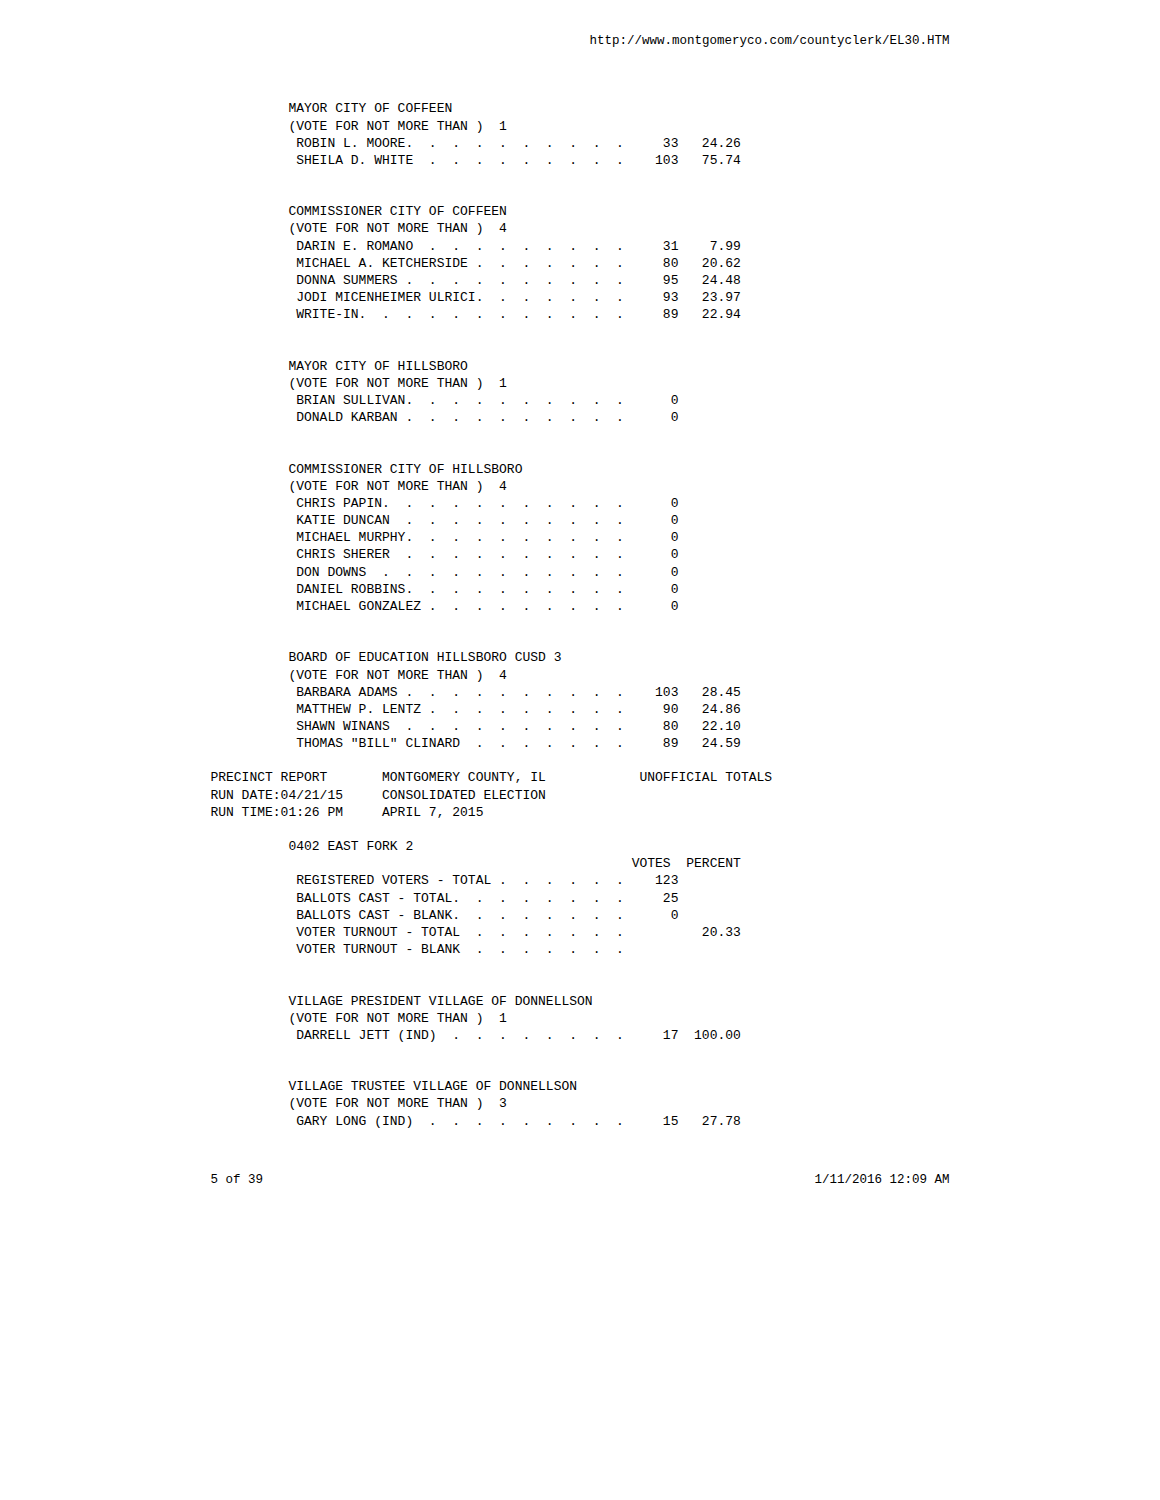http://www.montgomeryco.com/countyclerk/EL30.HTM
          MAYOR CITY OF COFFEEN
          (VOTE FOR NOT MORE THAN )  1
           ROBIN L. MOORE.  .  .  .  .  .  .  .  .  .     33   24.26
           SHEILA D. WHITE  .  .  .  .  .  .  .  .  .    103   75.74


          COMMISSIONER CITY OF COFFEEN
          (VOTE FOR NOT MORE THAN )  4
           DARIN E. ROMANO  .  .  .  .  .  .  .  .  .     31    7.99
           MICHAEL A. KETCHERSIDE .  .  .  .  .  .  .     80   20.62
           DONNA SUMMERS .  .  .  .  .  .  .  .  .  .     95   24.48
           JODI MICENHEIMER ULRICI.  .  .  .  .  .  .     93   23.97
           WRITE-IN.  .  .  .  .  .  .  .  .  .  .  .     89   22.94


          MAYOR CITY OF HILLSBORO
          (VOTE FOR NOT MORE THAN )  1
           BRIAN SULLIVAN.  .  .  .  .  .  .  .  .  .      0
           DONALD KARBAN .  .  .  .  .  .  .  .  .  .      0


          COMMISSIONER CITY OF HILLSBORO
          (VOTE FOR NOT MORE THAN )  4
           CHRIS PAPIN.  .  .  .  .  .  .  .  .  .  .      0
           KATIE DUNCAN  .  .  .  .  .  .  .  .  .  .      0
           MICHAEL MURPHY.  .  .  .  .  .  .  .  .  .      0
           CHRIS SHERER  .  .  .  .  .  .  .  .  .  .      0
           DON DOWNS  .  .  .  .  .  .  .  .  .  .  .      0
           DANIEL ROBBINS.  .  .  .  .  .  .  .  .  .      0
           MICHAEL GONZALEZ .  .  .  .  .  .  .  .  .      0


          BOARD OF EDUCATION HILLSBORO CUSD 3
          (VOTE FOR NOT MORE THAN )  4
           BARBARA ADAMS .  .  .  .  .  .  .  .  .  .    103   28.45
           MATTHEW P. LENTZ .  .  .  .  .  .  .  .  .     90   24.86
           SHAWN WINANS  .  .  .  .  .  .  .  .  .  .     80   22.10
           THOMAS "BILL" CLINARD  .  .  .  .  .  .  .     89   24.59

PRECINCT REPORT       MONTGOMERY COUNTY, IL            UNOFFICIAL TOTALS
RUN DATE:04/21/15     CONSOLIDATED ELECTION
RUN TIME:01:26 PM     APRIL 7, 2015

          0402 EAST FORK 2
                                                      VOTES  PERCENT
           REGISTERED VOTERS - TOTAL .  .  .  .  .  .    123
           BALLOTS CAST - TOTAL.  .  .  .  .  .  .  .     25
           BALLOTS CAST - BLANK.  .  .  .  .  .  .  .      0
           VOTER TURNOUT - TOTAL  .  .  .  .  .  .  .          20.33
           VOTER TURNOUT - BLANK  .  .  .  .  .  .  .


          VILLAGE PRESIDENT VILLAGE OF DONNELLSON
          (VOTE FOR NOT MORE THAN )  1
           DARRELL JETT (IND)  .  .  .  .  .  .  .  .     17  100.00


          VILLAGE TRUSTEE VILLAGE OF DONNELLSON
          (VOTE FOR NOT MORE THAN )  3
           GARY LONG (IND)  .  .  .  .  .  .  .  .  .     15   27.78
5 of 39 1/11/2016 12:09 AM